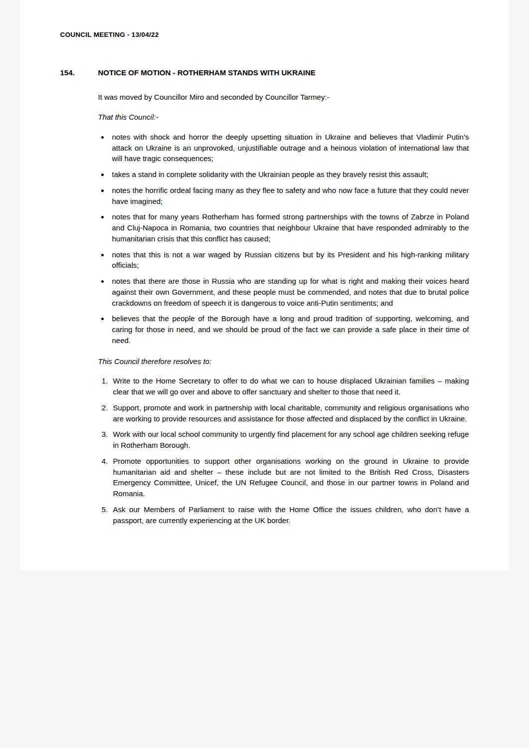COUNCIL MEETING - 13/04/22
154. Notice of Motion - Rotherham Stands with Ukraine
It was moved by Councillor Miro and seconded by Councillor Tarmey:-
That this Council:-
notes with shock and horror the deeply upsetting situation in Ukraine and believes that Vladimir Putin’s attack on Ukraine is an unprovoked, unjustifiable outrage and a heinous violation of international law that will have tragic consequences;
takes a stand in complete solidarity with the Ukrainian people as they bravely resist this assault;
notes the horrific ordeal facing many as they flee to safety and who now face a future that they could never have imagined;
notes that for many years Rotherham has formed strong partnerships with the towns of Zabrze in Poland and Cluj-Napoca in Romania, two countries that neighbour Ukraine that have responded admirably to the humanitarian crisis that this conflict has caused;
notes that this is not a war waged by Russian citizens but by its President and his high-ranking military officials;
notes that there are those in Russia who are standing up for what is right and making their voices heard against their own Government, and these people must be commended, and notes that due to brutal police crackdowns on freedom of speech it is dangerous to voice anti-Putin sentiments; and
believes that the people of the Borough have a long and proud tradition of supporting, welcoming, and caring for those in need, and we should be proud of the fact we can provide a safe place in their time of need.
This Council therefore resolves to:
Write to the Home Secretary to offer to do what we can to house displaced Ukrainian families – making clear that we will go over and above to offer sanctuary and shelter to those that need it.
Support, promote and work in partnership with local charitable, community and religious organisations who are working to provide resources and assistance for those affected and displaced by the conflict in Ukraine.
Work with our local school community to urgently find placement for any school age children seeking refuge in Rotherham Borough.
Promote opportunities to support other organisations working on the ground in Ukraine to provide humanitarian aid and shelter – these include but are not limited to the British Red Cross, Disasters Emergency Committee, Unicef, the UN Refugee Council, and those in our partner towns in Poland and Romania.
Ask our Members of Parliament to raise with the Home Office the issues children, who don’t have a passport, are currently experiencing at the UK border.